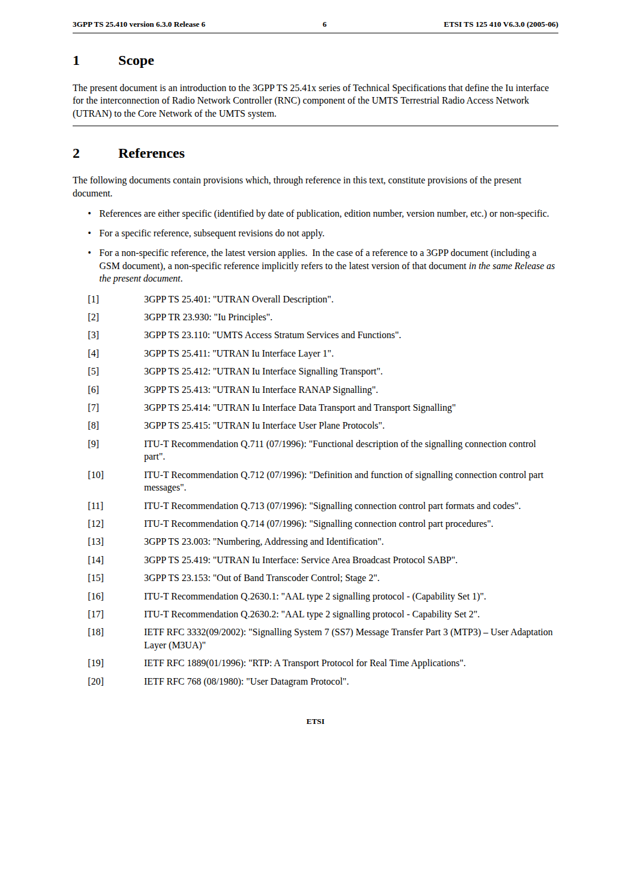3GPP TS 25.410 version 6.3.0 Release 6
6
ETSI TS 125 410 V6.3.0 (2005-06)
1 Scope
The present document is an introduction to the 3GPP TS 25.41x series of Technical Specifications that define the Iu interface for the interconnection of Radio Network Controller (RNC) component of the UMTS Terrestrial Radio Access Network (UTRAN) to the Core Network of the UMTS system.
2 References
The following documents contain provisions which, through reference in this text, constitute provisions of the present document.
References are either specific (identified by date of publication, edition number, version number, etc.) or non-specific.
For a specific reference, subsequent revisions do not apply.
For a non-specific reference, the latest version applies. In the case of a reference to a 3GPP document (including a GSM document), a non-specific reference implicitly refers to the latest version of that document in the same Release as the present document.
[1]
3GPP TS 25.401: "UTRAN Overall Description".
[2]
3GPP TR 23.930: "Iu Principles".
[3]
3GPP TS 23.110: "UMTS Access Stratum Services and Functions".
[4]
3GPP TS 25.411: "UTRAN Iu Interface Layer 1".
[5]
3GPP TS 25.412: "UTRAN Iu Interface Signalling Transport".
[6]
3GPP TS 25.413: "UTRAN Iu Interface RANAP Signalling".
[7]
3GPP TS 25.414: "UTRAN Iu Interface Data Transport and Transport Signalling"
[8]
3GPP TS 25.415: "UTRAN Iu Interface User Plane Protocols".
[9]
ITU-T Recommendation Q.711 (07/1996): "Functional description of the signalling connection control part".
[10]
ITU-T Recommendation Q.712 (07/1996): "Definition and function of signalling connection control part messages".
[11]
ITU-T Recommendation Q.713 (07/1996): "Signalling connection control part formats and codes".
[12]
ITU-T Recommendation Q.714 (07/1996): "Signalling connection control part procedures".
[13]
3GPP TS 23.003: "Numbering, Addressing and Identification".
[14]
3GPP TS 25.419: "UTRAN Iu Interface: Service Area Broadcast Protocol SABP".
[15]
3GPP TS 23.153: "Out of Band Transcoder Control; Stage 2".
[16]
ITU-T Recommendation Q.2630.1: "AAL type 2 signalling protocol - (Capability Set 1)".
[17]
ITU-T Recommendation Q.2630.2: "AAL type 2 signalling protocol - Capability Set 2".
[18]
IETF RFC 3332(09/2002): "Signalling System 7 (SS7) Message Transfer Part 3 (MTP3) – User Adaptation Layer (M3UA)"
[19]
IETF RFC 1889(01/1996): "RTP: A Transport Protocol for Real Time Applications".
[20]
IETF RFC 768 (08/1980): "User Datagram Protocol".
ETSI